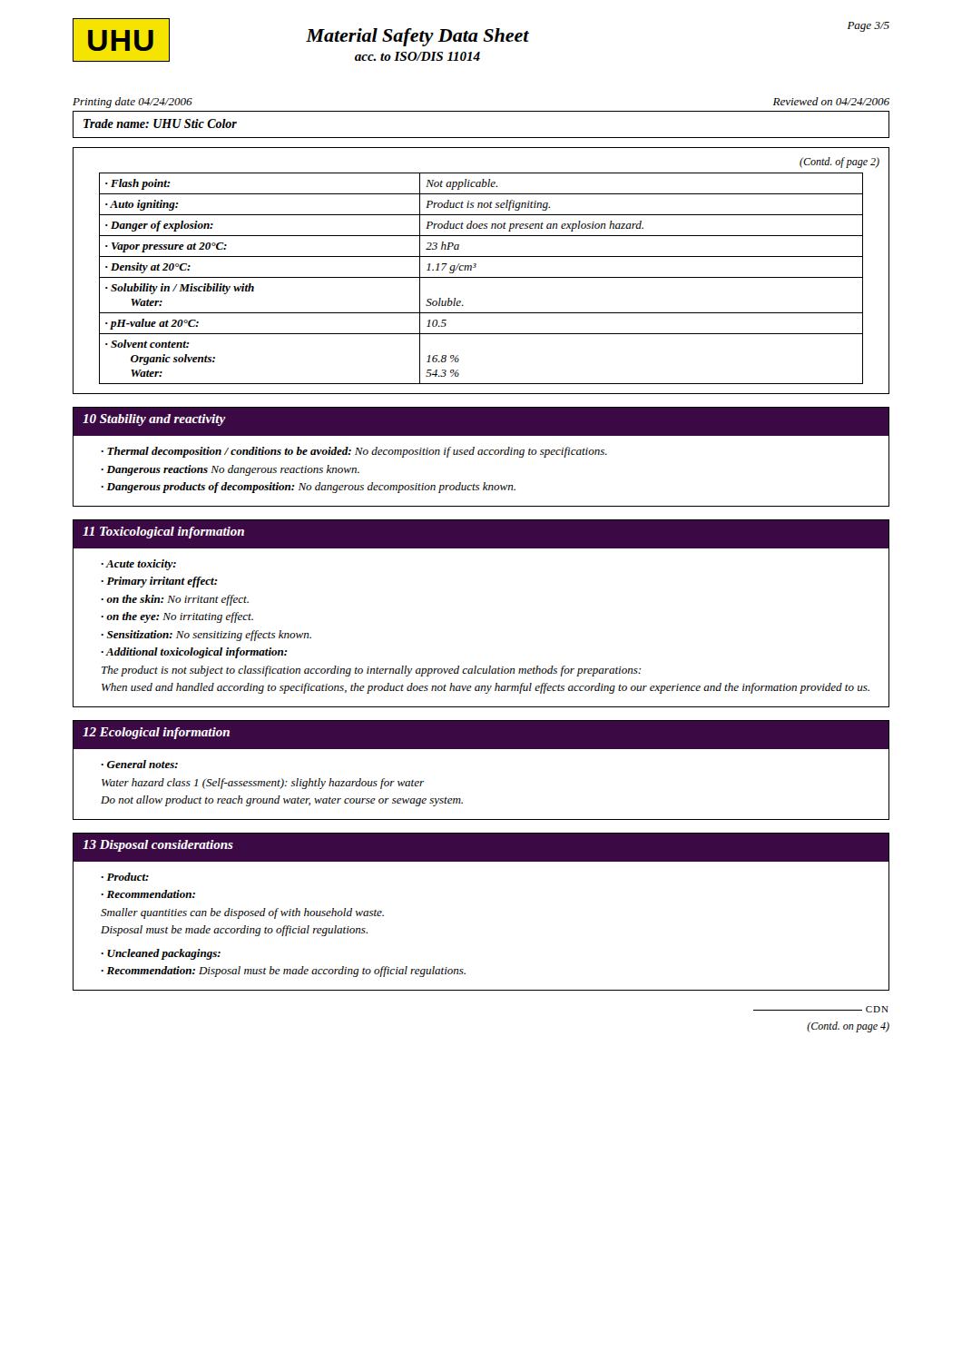Page 3/5
UHU
Material Safety Data Sheet
acc. to ISO/DIS 11014
Printing date 04/24/2006 Reviewed on 04/24/2006
Trade name: UHU Stic Color
(Contd. of page 2)
| · Flash point: | Not applicable. |
| · Auto igniting: | Product is not selfigniting. |
| · Danger of explosion: | Product does not present an explosion hazard. |
| · Vapor pressure at 20°C: | 23 hPa |
| · Density at 20°C: | 1.17 g/cm³ |
| · Solubility in / Miscibility with Water: | Soluble. |
| · pH-value at 20°C: | 10.5 |
| · Solvent content: Organic solvents: Water: | 16.8 % 54.3 % |
10 Stability and reactivity
· Thermal decomposition / conditions to be avoided: No decomposition if used according to specifications.
· Dangerous reactions No dangerous reactions known.
· Dangerous products of decomposition: No dangerous decomposition products known.
11 Toxicological information
· Acute toxicity:
· Primary irritant effect:
· on the skin: No irritant effect.
· on the eye: No irritating effect.
· Sensitization: No sensitizing effects known.
· Additional toxicological information:
The product is not subject to classification according to internally approved calculation methods for preparations:
When used and handled according to specifications, the product does not have any harmful effects according to our experience and the information provided to us.
12 Ecological information
· General notes:
Water hazard class 1 (Self-assessment): slightly hazardous for water
Do not allow product to reach ground water, water course or sewage system.
13 Disposal considerations
· Product:
· Recommendation:
Smaller quantities can be disposed of with household waste.
Disposal must be made according to official regulations.
· Uncleaned packagings:
· Recommendation: Disposal must be made according to official regulations.
CDN (Contd. on page 4)